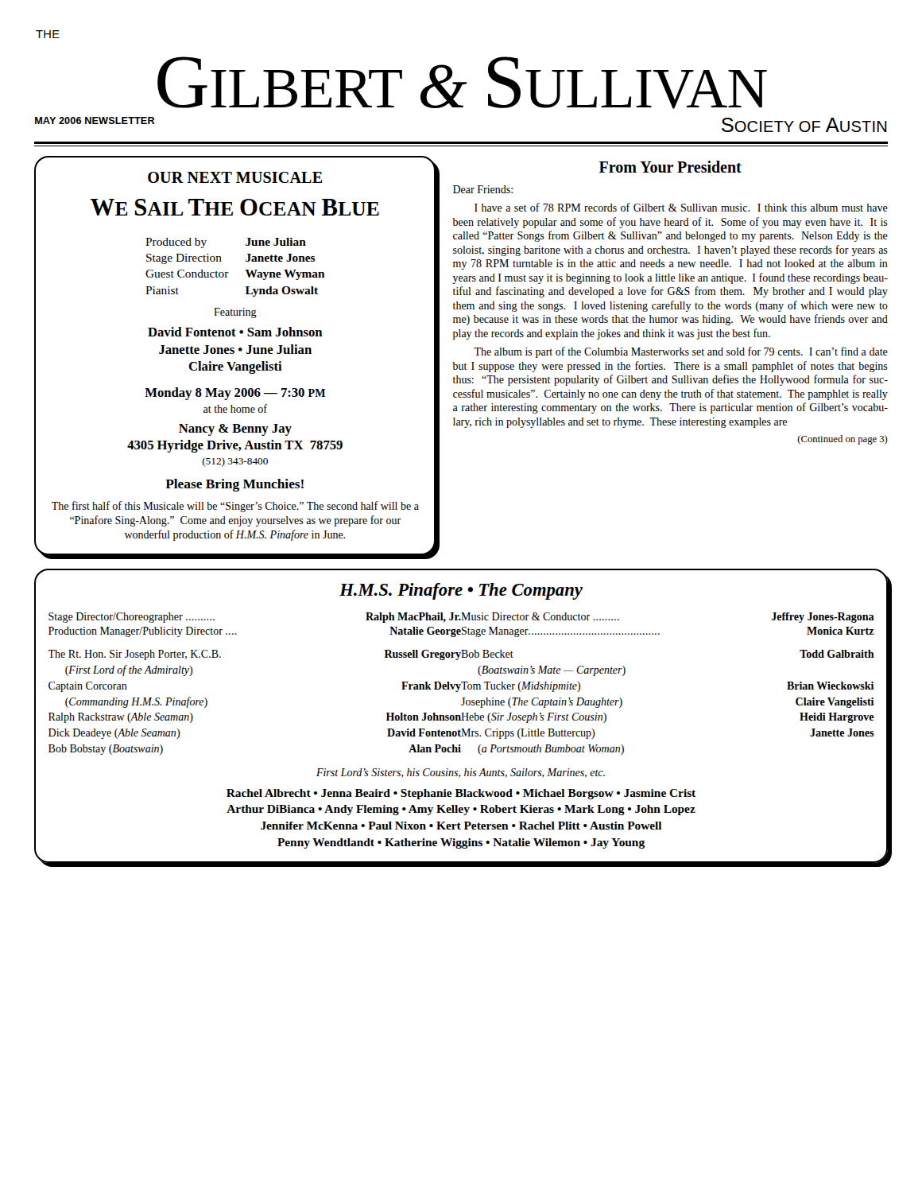THE
GILBERT & SULLIVAN
SOCIETY OF AUSTIN
MAY 2006 NEWSLETTER
OUR NEXT MUSICALE
WE SAIL THE OCEAN BLUE
| Produced by | June Julian |
| Stage Direction | Janette Jones |
| Guest Conductor | Wayne Wyman |
| Pianist | Lynda Oswalt |
Featuring
David Fontenot • Sam Johnson
Janette Jones • June Julian
Claire Vangelisti
Monday 8 May 2006 — 7:30 PM
at the home of
Nancy & Benny Jay
4305 Hyridge Drive, Austin TX 78759
(512) 343-8400
Please Bring Munchies!
The first half of this Musicale will be “Singer’s Choice.” The second half will be a “Pinafore Sing-Along.” Come and enjoy yourselves as we prepare for our wonderful production of H.M.S. Pinafore in June.
From Your President
Dear Friends:
I have a set of 78 RPM records of Gilbert & Sullivan music. I think this album must have been relatively popular and some of you have heard of it. Some of you may even have it. It is called “Patter Songs from Gilbert & Sullivan” and belonged to my parents. Nelson Eddy is the soloist, singing baritone with a chorus and orchestra. I haven’t played these records for years as my 78 RPM turntable is in the attic and needs a new needle. I had not looked at the album in years and I must say it is beginning to look a little like an antique. I found these recordings beautiful and fascinating and developed a love for G&S from them. My brother and I would play them and sing the songs. I loved listening carefully to the words (many of which were new to me) because it was in these words that the humor was hiding. We would have friends over and play the records and explain the jokes and think it was just the best fun.
The album is part of the Columbia Masterworks set and sold for 79 cents. I can’t find a date but I suppose they were pressed in the forties. There is a small pamphlet of notes that begins thus: “The persistent popularity of Gilbert and Sullivan defies the Hollywood formula for successful musicales”. Certainly no one can deny the truth of that statement. The pamphlet is really a rather interesting commentary on the works. There is particular mention of Gilbert’s vocabulary, rich in polysyllables and set to rhyme. These interesting examples are
(Continued on page 3)
H.M.S. Pinafore • The Company
| Stage Director/Choreographer .......... | Ralph MacPhail, Jr. | Music Director & Conductor ......... | Jeffrey Jones-Ragona |
| Production Manager/Publicity Director .... | Natalie George | Stage Manager ............................................ | Monica Kurtz |
| The Rt. Hon. Sir Joseph Porter, K.C.B. | Russell Gregory | Bob Becket | Todd Galbraith |
| ( First Lord of the Admiralty ) | | ( Boatswain’s Mate — Carpenter ) | |
| Captain Corcoran | Frank Delvy | Tom Tucker ( Midshipmite ) | Brian Wieckowski |
| ( Commanding H.M.S. Pinafore ) | | Josephine ( The Captain’s Daughter ) | Claire Vangelisti |
| Ralph Rackstraw ( Able Seaman ) | Holton Johnson | Hebe ( Sir Joseph’s First Cousin ) | Heidi Hargrove |
| Dick Deadeye ( Able Seaman ) | David Fontenot | Mrs. Cripps (Little Buttercup) | Janette Jones |
| Bob Bobstay ( Boatswain ) | Alan Pochi | ( a Portsmouth Bumboat Woman ) | |
First Lord’s Sisters, his Cousins, his Aunts, Sailors, Marines, etc.
Rachel Albrecht • Jenna Beaird • Stephanie Blackwood • Michael Borgsow • Jasmine Crist
Arthur DiBianca • Andy Fleming • Amy Kelley • Robert Kieras • Mark Long • John Lopez
Jennifer McKenna • Paul Nixon • Kert Petersen • Rachel Plitt • Austin Powell
Penny Wendtlandt • Katherine Wiggins • Natalie Wilemon • Jay Young